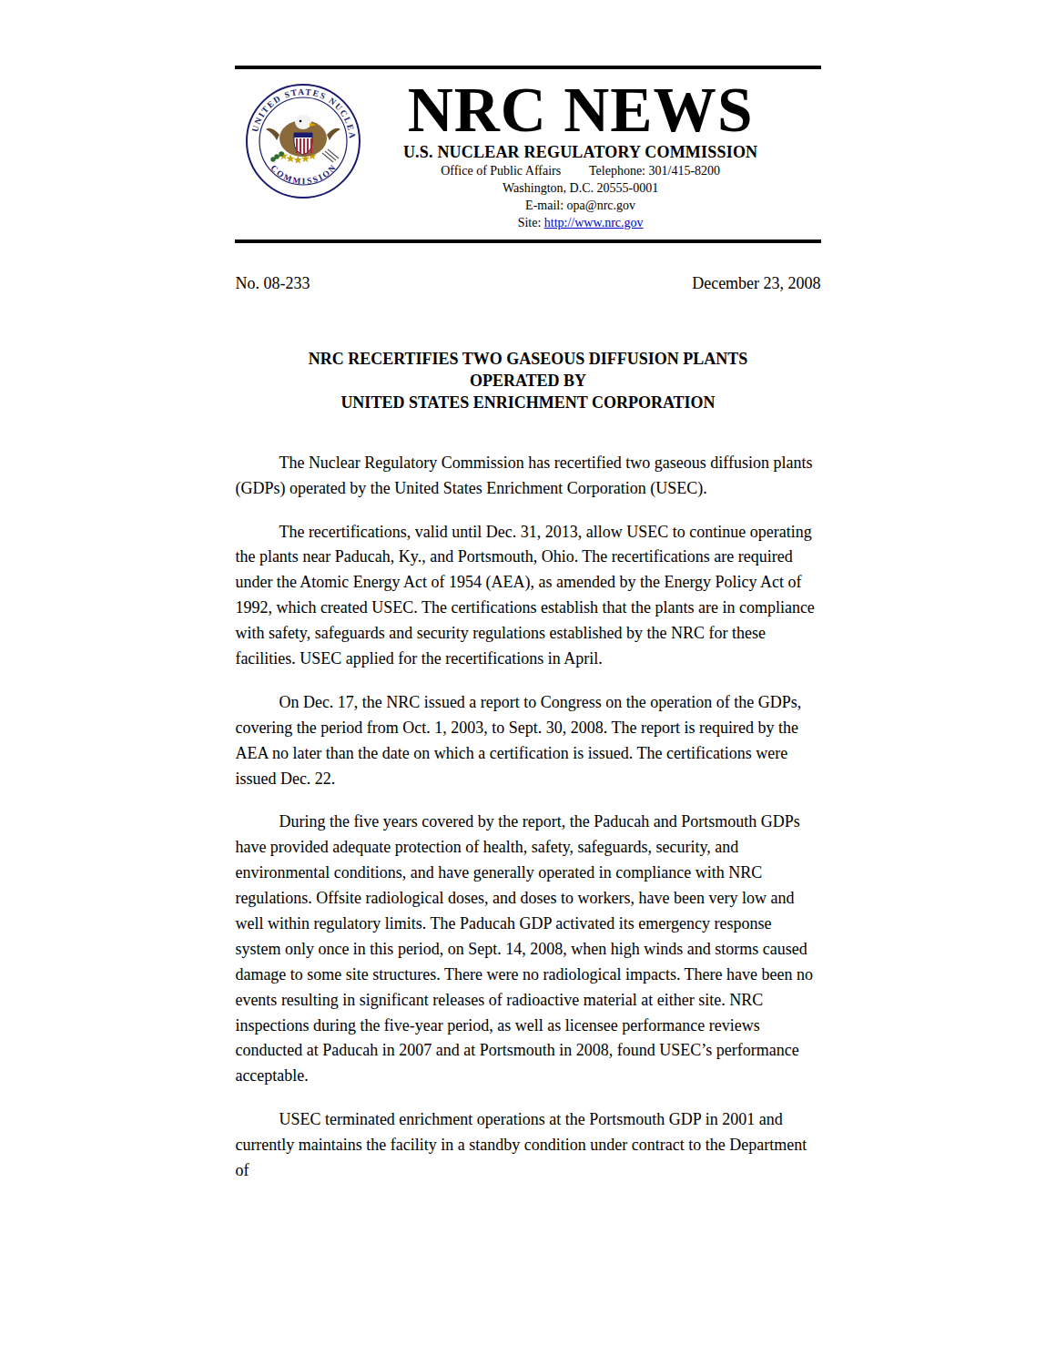UNITED STATES NUCLEAR REGULATORY COMMISSION
NRC NEWS
U.S. NUCLEAR REGULATORY COMMISSION
Office of Public Affairs Telephone: 301/415-8200
Washington, D.C. 20555-0001
E-mail: opa@nrc.gov
Site: http://www.nrc.gov
No. 08-233 December 23, 2008
NRC Recertifies Two Gaseous Diffusion Plants Operated by
United States Enrichment Corporation
The Nuclear Regulatory Commission has recertified two gaseous diffusion plants (GDPs) operated by the United States Enrichment Corporation (USEC).
The recertifications, valid until Dec. 31, 2013, allow USEC to continue operating the plants near Paducah, Ky., and Portsmouth, Ohio. The recertifications are required under the Atomic Energy Act of 1954 (AEA), as amended by the Energy Policy Act of 1992, which created USEC. The certifications establish that the plants are in compliance with safety, safeguards and security regulations established by the NRC for these facilities. USEC applied for the recertifications in April.
On Dec. 17, the NRC issued a report to Congress on the operation of the GDPs, covering the period from Oct. 1, 2003, to Sept. 30, 2008. The report is required by the AEA no later than the date on which a certification is issued. The certifications were issued Dec. 22.
During the five years covered by the report, the Paducah and Portsmouth GDPs have provided adequate protection of health, safety, safeguards, security, and environmental conditions, and have generally operated in compliance with NRC regulations. Offsite radiological doses, and doses to workers, have been very low and well within regulatory limits. The Paducah GDP activated its emergency response system only once in this period, on Sept. 14, 2008, when high winds and storms caused damage to some site structures. There were no radiological impacts. There have been no events resulting in significant releases of radioactive material at either site. NRC inspections during the five-year period, as well as licensee performance reviews conducted at Paducah in 2007 and at Portsmouth in 2008, found USEC’s performance acceptable.
USEC terminated enrichment operations at the Portsmouth GDP in 2001 and currently maintains the facility in a standby condition under contract to the Department of